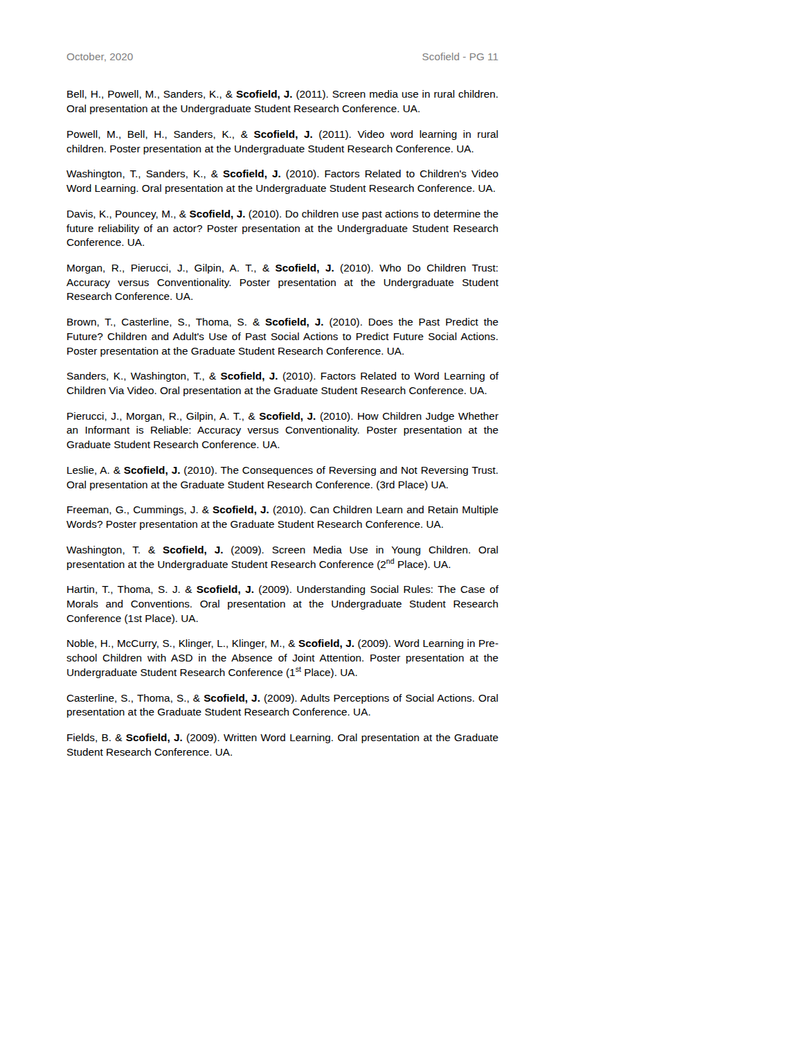October, 2020
Scofield - PG 11
Bell, H., Powell, M., Sanders, K., & Scofield, J. (2011). Screen media use in rural children. Oral presentation at the Undergraduate Student Research Conference. UA.
Powell, M., Bell, H., Sanders, K., & Scofield, J. (2011). Video word learning in rural children. Poster presentation at the Undergraduate Student Research Conference. UA.
Washington, T., Sanders, K., & Scofield, J. (2010). Factors Related to Children's Video Word Learning. Oral presentation at the Undergraduate Student Research Conference. UA.
Davis, K., Pouncey, M., & Scofield, J. (2010). Do children use past actions to determine the future reliability of an actor? Poster presentation at the Undergraduate Student Research Conference. UA.
Morgan, R., Pierucci, J., Gilpin, A. T., & Scofield, J. (2010). Who Do Children Trust: Accuracy versus Conventionality. Poster presentation at the Undergraduate Student Research Conference. UA.
Brown, T., Casterline, S., Thoma, S. & Scofield, J. (2010). Does the Past Predict the Future? Children and Adult's Use of Past Social Actions to Predict Future Social Actions. Poster presentation at the Graduate Student Research Conference. UA.
Sanders, K., Washington, T., & Scofield, J. (2010). Factors Related to Word Learning of Children Via Video. Oral presentation at the Graduate Student Research Conference. UA.
Pierucci, J., Morgan, R., Gilpin, A. T., & Scofield, J. (2010). How Children Judge Whether an Informant is Reliable: Accuracy versus Conventionality. Poster presentation at the Graduate Student Research Conference. UA.
Leslie, A. & Scofield, J. (2010). The Consequences of Reversing and Not Reversing Trust. Oral presentation at the Graduate Student Research Conference. (3rd Place) UA.
Freeman, G., Cummings, J. & Scofield, J. (2010). Can Children Learn and Retain Multiple Words? Poster presentation at the Graduate Student Research Conference. UA.
Washington, T. & Scofield, J. (2009). Screen Media Use in Young Children. Oral presentation at the Undergraduate Student Research Conference (2nd Place). UA.
Hartin, T., Thoma, S. J. & Scofield, J. (2009). Understanding Social Rules: The Case of Morals and Conventions. Oral presentation at the Undergraduate Student Research Conference (1st Place). UA.
Noble, H., McCurry, S., Klinger, L., Klinger, M., & Scofield, J. (2009). Word Learning in Pre-school Children with ASD in the Absence of Joint Attention. Poster presentation at the Undergraduate Student Research Conference (1st Place). UA.
Casterline, S., Thoma, S., & Scofield, J. (2009). Adults Perceptions of Social Actions. Oral presentation at the Graduate Student Research Conference. UA.
Fields, B. & Scofield, J. (2009). Written Word Learning. Oral presentation at the Graduate Student Research Conference. UA.